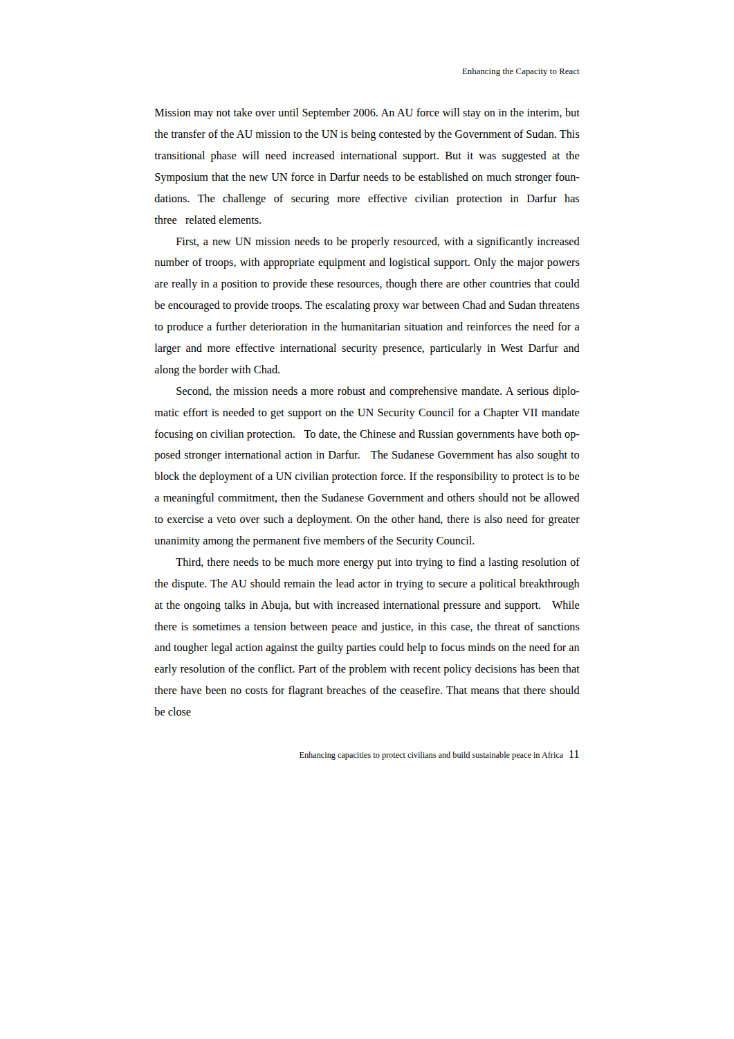Enhancing the Capacity to React
Mission may not take over until September 2006. An AU force will stay on in the interim, but the transfer of the AU mission to the UN is being contested by the Government of Sudan. This transitional phase will need increased international support. But it was suggested at the Symposium that the new UN force in Darfur needs to be established on much stronger foundations. The challenge of securing more effective civilian protection in Darfur has three related elements.
First, a new UN mission needs to be properly resourced, with a significantly increased number of troops, with appropriate equipment and logistical support. Only the major powers are really in a position to provide these resources, though there are other countries that could be encouraged to provide troops. The escalating proxy war between Chad and Sudan threatens to produce a further deterioration in the humanitarian situation and reinforces the need for a larger and more effective international security presence, particularly in West Darfur and along the border with Chad.
Second, the mission needs a more robust and comprehensive mandate. A serious diplomatic effort is needed to get support on the UN Security Council for a Chapter VII mandate focusing on civilian protection. To date, the Chinese and Russian governments have both opposed stronger international action in Darfur. The Sudanese Government has also sought to block the deployment of a UN civilian protection force. If the responsibility to protect is to be a meaningful commitment, then the Sudanese Government and others should not be allowed to exercise a veto over such a deployment. On the other hand, there is also need for greater unanimity among the permanent five members of the Security Council.
Third, there needs to be much more energy put into trying to find a lasting resolution of the dispute. The AU should remain the lead actor in trying to secure a political breakthrough at the ongoing talks in Abuja, but with increased international pressure and support. While there is sometimes a tension between peace and justice, in this case, the threat of sanctions and tougher legal action against the guilty parties could help to focus minds on the need for an early resolution of the conflict. Part of the problem with recent policy decisions has been that there have been no costs for flagrant breaches of the ceasefire. That means that there should be close
Enhancing capacities to protect civilians and build sustainable peace in Africa11